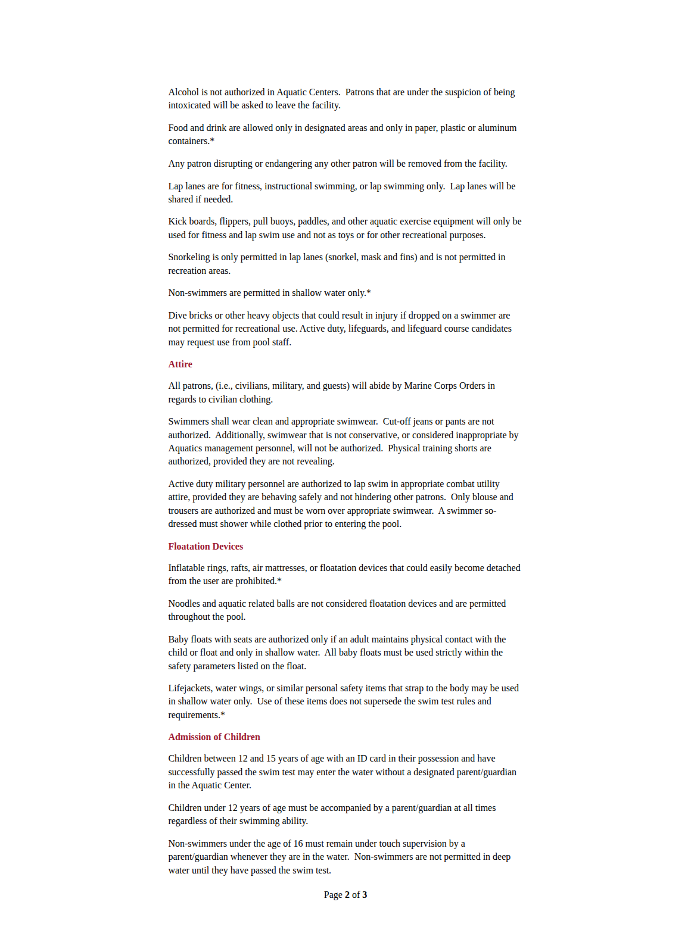Alcohol is not authorized in Aquatic Centers. Patrons that are under the suspicion of being intoxicated will be asked to leave the facility.
Food and drink are allowed only in designated areas and only in paper, plastic or aluminum containers.*
Any patron disrupting or endangering any other patron will be removed from the facility.
Lap lanes are for fitness, instructional swimming, or lap swimming only. Lap lanes will be shared if needed.
Kick boards, flippers, pull buoys, paddles, and other aquatic exercise equipment will only be used for fitness and lap swim use and not as toys or for other recreational purposes.
Snorkeling is only permitted in lap lanes (snorkel, mask and fins) and is not permitted in recreation areas.
Non-swimmers are permitted in shallow water only.*
Dive bricks or other heavy objects that could result in injury if dropped on a swimmer are not permitted for recreational use. Active duty, lifeguards, and lifeguard course candidates may request use from pool staff.
Attire
All patrons, (i.e., civilians, military, and guests) will abide by Marine Corps Orders in regards to civilian clothing.
Swimmers shall wear clean and appropriate swimwear. Cut-off jeans or pants are not authorized. Additionally, swimwear that is not conservative, or considered inappropriate by Aquatics management personnel, will not be authorized. Physical training shorts are authorized, provided they are not revealing.
Active duty military personnel are authorized to lap swim in appropriate combat utility attire, provided they are behaving safely and not hindering other patrons. Only blouse and trousers are authorized and must be worn over appropriate swimwear. A swimmer so-dressed must shower while clothed prior to entering the pool.
Floatation Devices
Inflatable rings, rafts, air mattresses, or floatation devices that could easily become detached from the user are prohibited.*
Noodles and aquatic related balls are not considered floatation devices and are permitted throughout the pool.
Baby floats with seats are authorized only if an adult maintains physical contact with the child or float and only in shallow water. All baby floats must be used strictly within the safety parameters listed on the float.
Lifejackets, water wings, or similar personal safety items that strap to the body may be used in shallow water only. Use of these items does not supersede the swim test rules and requirements.*
Admission of Children
Children between 12 and 15 years of age with an ID card in their possession and have successfully passed the swim test may enter the water without a designated parent/guardian in the Aquatic Center.
Children under 12 years of age must be accompanied by a parent/guardian at all times regardless of their swimming ability.
Non-swimmers under the age of 16 must remain under touch supervision by a parent/guardian whenever they are in the water. Non-swimmers are not permitted in deep water until they have passed the swim test.
Page 2 of 3